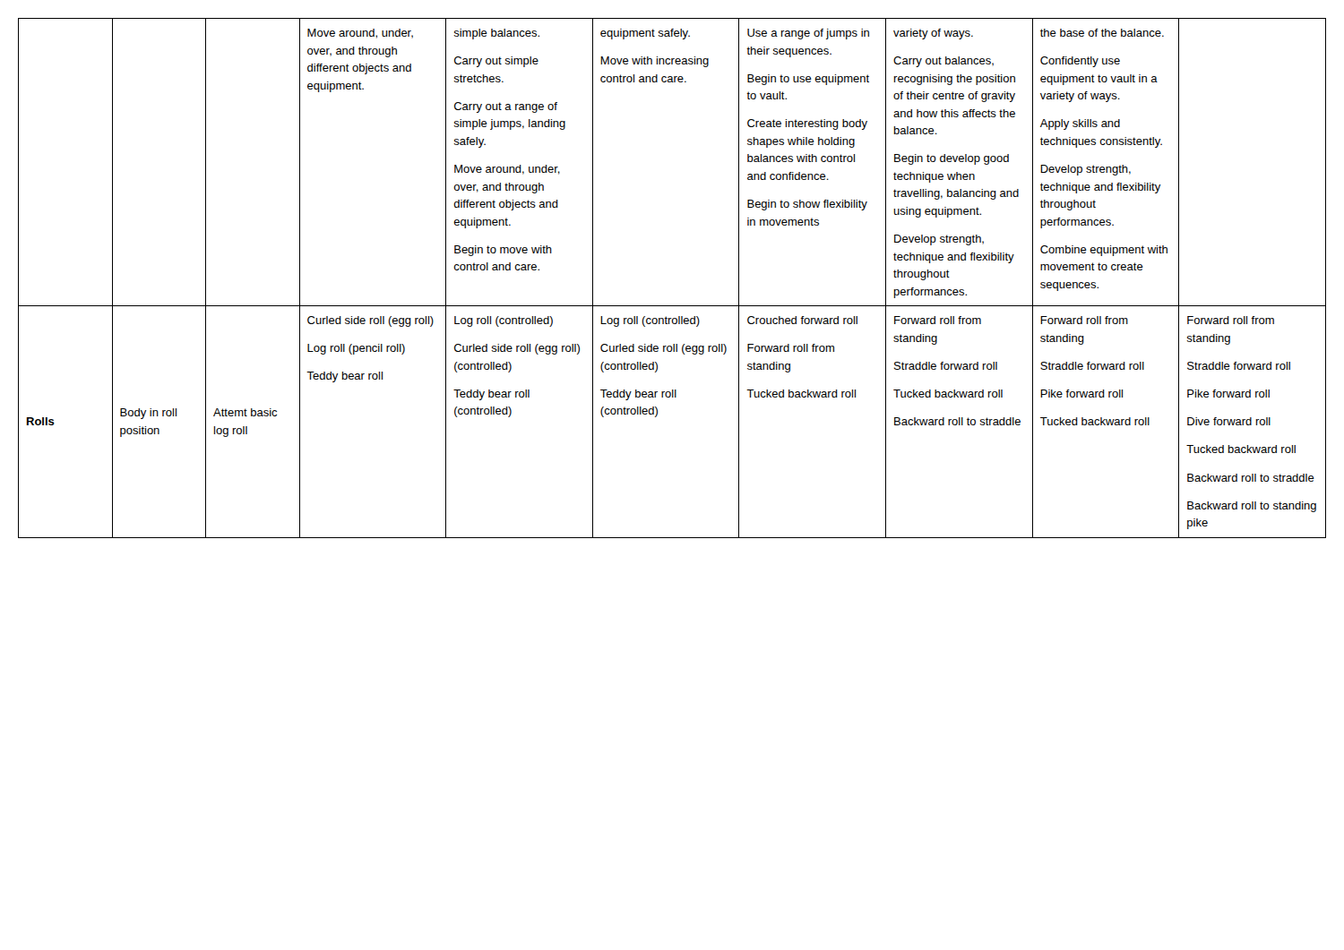| | | | Move around, under, over, and through different objects and equipment. | simple balances. Carry out simple stretches. Carry out a range of simple jumps, landing safely. Move around, under, over, and through different objects and equipment. Begin to move with control and care. | equipment safely. Move with increasing control and care. | Use a range of jumps in their sequences. Begin to use equipment to vault. Create interesting body shapes while holding balances with control and confidence. Begin to show flexibility in movements | variety of ways. Carry out balances, recognising the position of their centre of gravity and how this affects the balance. Begin to develop good technique when travelling, balancing and using equipment. Develop strength, technique and flexibility throughout performances. | the base of the balance. Confidently use equipment to vault in a variety of ways. Apply skills and techniques consistently. Develop strength, technique and flexibility throughout performances. Combine equipment with movement to create sequences. | |
| Rolls | Body in roll position | Attemt basic log roll | Curled side roll (egg roll) Log roll (pencil roll) Teddy bear roll | Log roll (controlled) Curled side roll (egg roll) (controlled) Teddy bear roll (controlled) | Log roll (controlled) Curled side roll (egg roll) (controlled) Teddy bear roll (controlled) | Crouched forward roll Forward roll from standing Tucked backward roll | Forward roll from standing Straddle forward roll Tucked backward roll Backward roll to straddle | Forward roll from standing Straddle forward roll Pike forward roll Tucked backward roll | Forward roll from standing Straddle forward roll Pike forward roll Dive forward roll Tucked backward roll Backward roll to straddle Backward roll to standing pike |